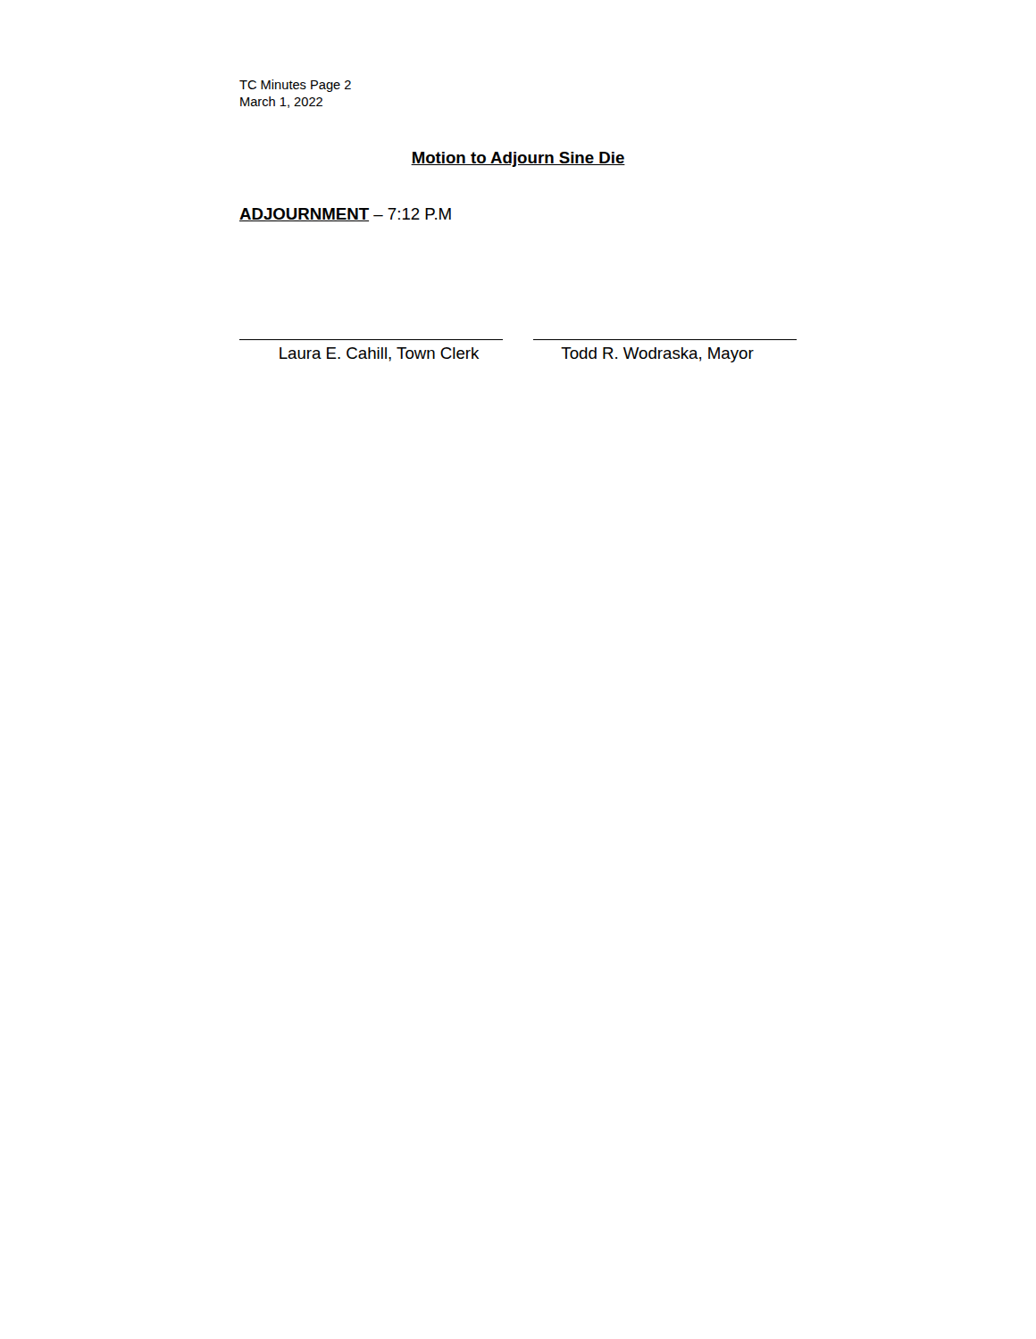TC Minutes Page 2
March 1, 2022
Motion to Adjourn Sine Die
ADJOURNMENT – 7:12 P.M
| Laura E. Cahill, Town Clerk | Todd R. Wodraska, Mayor |